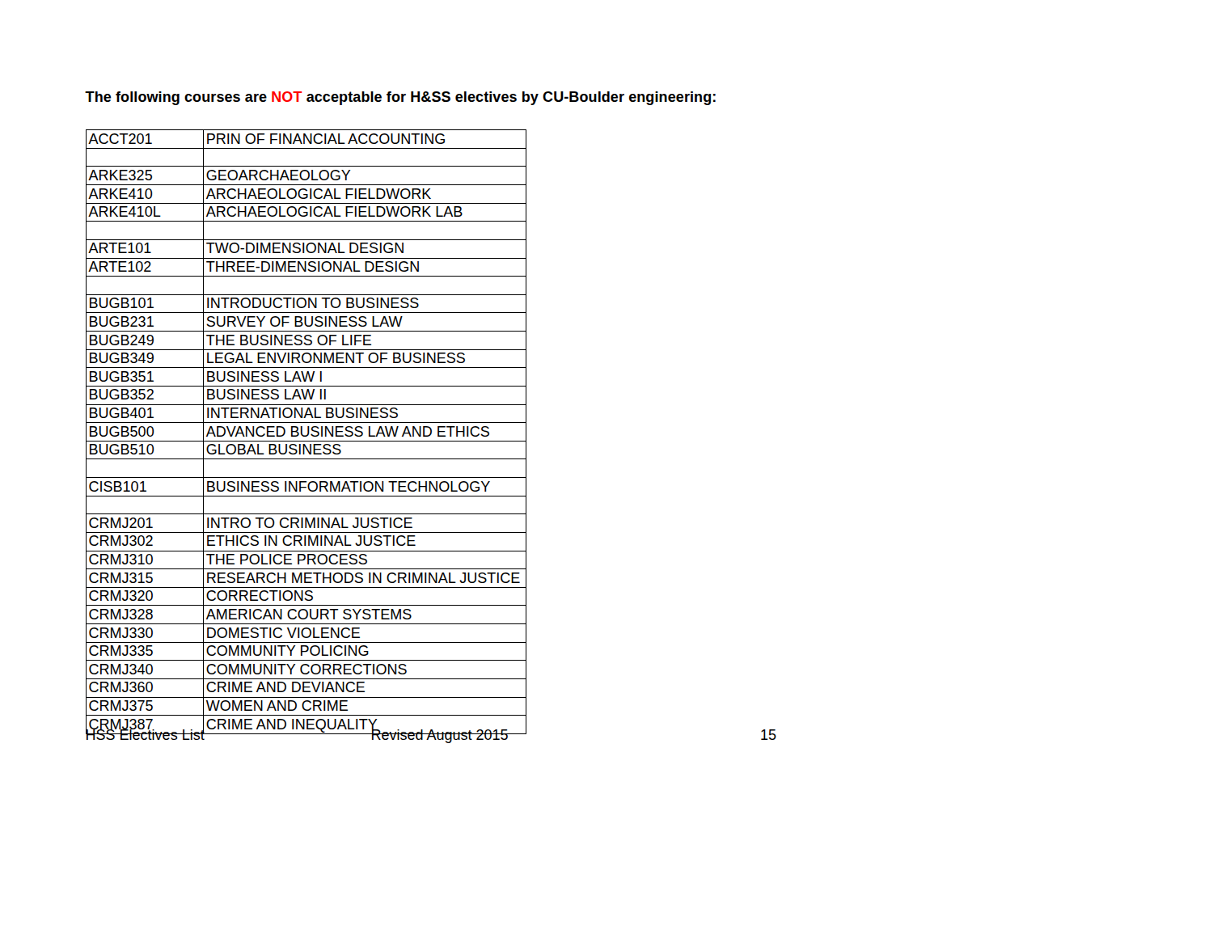The following courses are NOT acceptable for H&SS electives by CU-Boulder engineering:
| ACCT201 | PRIN OF FINANCIAL ACCOUNTING |
| ARKE325 | GEOARCHAEOLOGY |
| ARKE410 | ARCHAEOLOGICAL FIELDWORK |
| ARKE410L | ARCHAEOLOGICAL FIELDWORK LAB |
| ARTE101 | TWO-DIMENSIONAL DESIGN |
| ARTE102 | THREE-DIMENSIONAL DESIGN |
| BUGB101 | INTRODUCTION TO BUSINESS |
| BUGB231 | SURVEY OF BUSINESS LAW |
| BUGB249 | THE BUSINESS OF LIFE |
| BUGB349 | LEGAL ENVIRONMENT OF BUSINESS |
| BUGB351 | BUSINESS LAW I |
| BUGB352 | BUSINESS LAW II |
| BUGB401 | INTERNATIONAL BUSINESS |
| BUGB500 | ADVANCED BUSINESS LAW AND ETHICS |
| BUGB510 | GLOBAL BUSINESS |
| CISB101 | BUSINESS INFORMATION TECHNOLOGY |
| CRMJ201 | INTRO TO CRIMINAL JUSTICE |
| CRMJ302 | ETHICS IN CRIMINAL JUSTICE |
| CRMJ310 | THE POLICE PROCESS |
| CRMJ315 | RESEARCH METHODS IN CRIMINAL JUSTICE |
| CRMJ320 | CORRECTIONS |
| CRMJ328 | AMERICAN COURT SYSTEMS |
| CRMJ330 | DOMESTIC VIOLENCE |
| CRMJ335 | COMMUNITY POLICING |
| CRMJ340 | COMMUNITY CORRECTIONS |
| CRMJ360 | CRIME AND DEVIANCE |
| CRMJ375 | WOMEN AND CRIME |
| CRMJ387 | CRIME AND INEQUALITY |
HSS Electives List
Revised August 2015
15